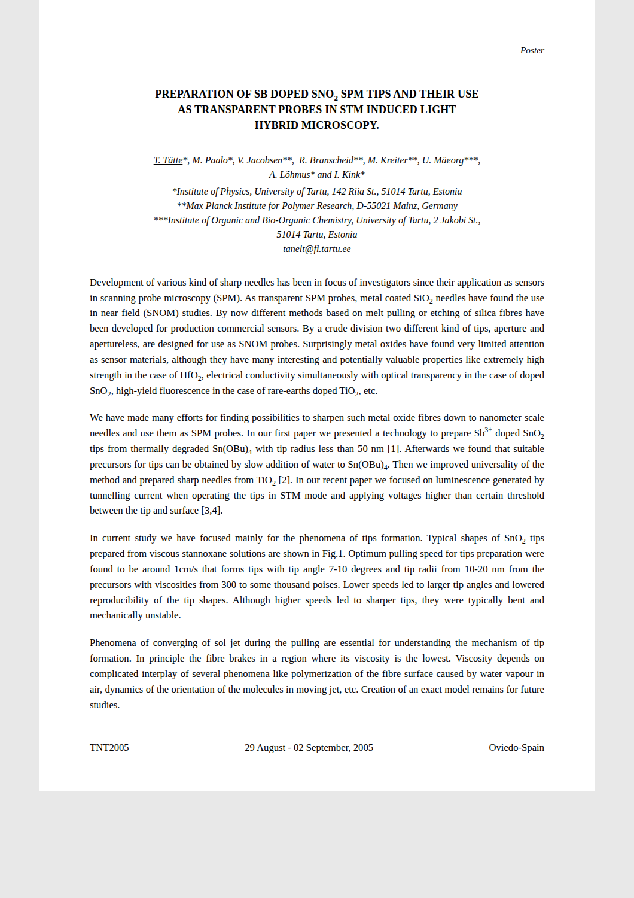Poster
Preparation of Sb doped SnO2 SPM tips and their use
as transparent probes in STM induced light
hybrid microscopy.
T. Tätte*, M. Paalo*, V. Jacobsen**, R. Branscheid**, M. Kreiter**, U. Mäeorg***,
A. Lõhmus* and I. Kink*
*Institute of Physics, University of Tartu, 142 Riia St., 51014 Tartu, Estonia
**Max Planck Institute for Polymer Research, D-55021 Mainz, Germany
***Institute of Organic and Bio-Organic Chemistry, University of Tartu, 2 Jakobi St.,
51014 Tartu, Estonia
tanelt@fi.tartu.ee
Development of various kind of sharp needles has been in focus of investigators since their application as sensors in scanning probe microscopy (SPM). As transparent SPM probes, metal coated SiO2 needles have found the use in near field (SNOM) studies. By now different methods based on melt pulling or etching of silica fibres have been developed for production commercial sensors. By a crude division two different kind of tips, aperture and apertureless, are designed for use as SNOM probes. Surprisingly metal oxides have found very limited attention as sensor materials, although they have many interesting and potentially valuable properties like extremely high strength in the case of HfO2, electrical conductivity simultaneously with optical transparency in the case of doped SnO2, high-yield fluorescence in the case of rare-earths doped TiO2, etc.
We have made many efforts for finding possibilities to sharpen such metal oxide fibres down to nanometer scale needles and use them as SPM probes. In our first paper we presented a technology to prepare Sb3+ doped SnO2 tips from thermally degraded Sn(OBu)4 with tip radius less than 50 nm [1]. Afterwards we found that suitable precursors for tips can be obtained by slow addition of water to Sn(OBu)4. Then we improved universality of the method and prepared sharp needles from TiO2 [2]. In our recent paper we focused on luminescence generated by tunnelling current when operating the tips in STM mode and applying voltages higher than certain threshold between the tip and surface [3,4].
In current study we have focused mainly for the phenomena of tips formation. Typical shapes of SnO2 tips prepared from viscous stannoxane solutions are shown in Fig.1. Optimum pulling speed for tips preparation were found to be around 1cm/s that forms tips with tip angle 7-10 degrees and tip radii from 10-20 nm from the precursors with viscosities from 300 to some thousand poises. Lower speeds led to larger tip angles and lowered reproducibility of the tip shapes. Although higher speeds led to sharper tips, they were typically bent and mechanically unstable.
Phenomena of converging of sol jet during the pulling are essential for understanding the mechanism of tip formation. In principle the fibre brakes in a region where its viscosity is the lowest. Viscosity depends on complicated interplay of several phenomena like polymerization of the fibre surface caused by water vapour in air, dynamics of the orientation of the molecules in moving jet, etc. Creation of an exact model remains for future studies.
TNT2005
29 August - 02 September, 2005
Oviedo-Spain